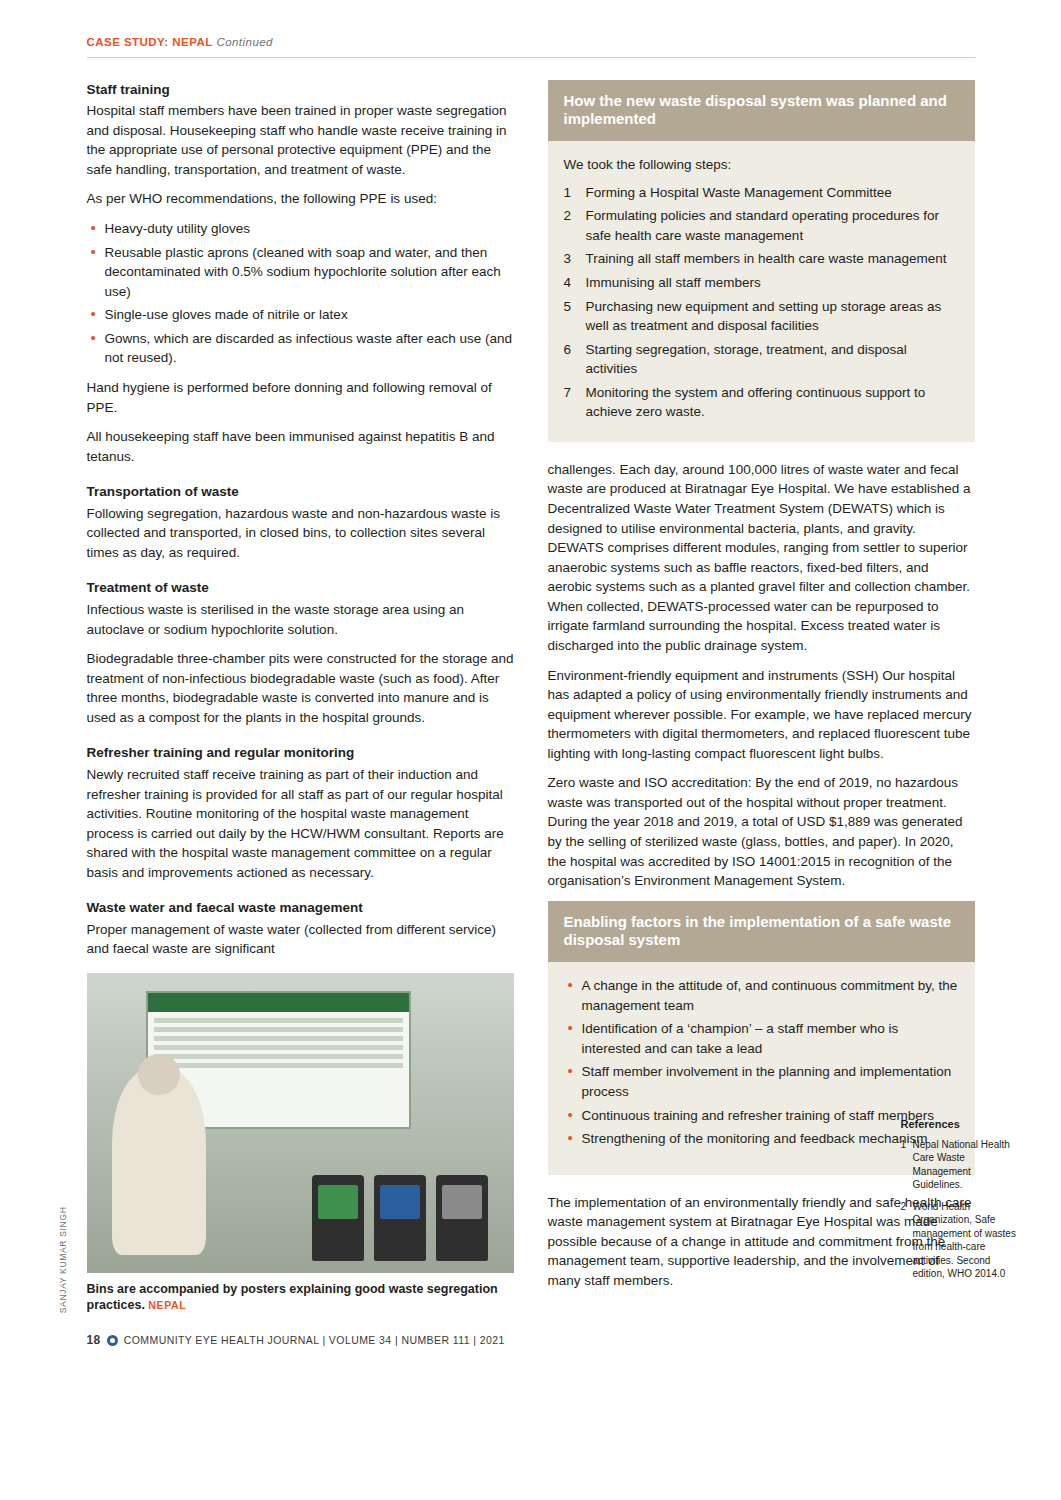Case Study: Nepal Continued
Staff training
Hospital staff members have been trained in proper waste segregation and disposal. Housekeeping staff who handle waste receive training in the appropriate use of personal protective equipment (PPE) and the safe handling, transportation, and treatment of waste.
As per WHO recommendations, the following PPE is used:
Heavy-duty utility gloves
Reusable plastic aprons (cleaned with soap and water, and then decontaminated with 0.5% sodium hypochlorite solution after each use)
Single-use gloves made of nitrile or latex
Gowns, which are discarded as infectious waste after each use (and not reused).
Hand hygiene is performed before donning and following removal of PPE.
All housekeeping staff have been immunised against hepatitis B and tetanus.
Transportation of waste
Following segregation, hazardous waste and non-hazardous waste is collected and transported, in closed bins, to collection sites several times as day, as required.
Treatment of waste
Infectious waste is sterilised in the waste storage area using an autoclave or sodium hypochlorite solution.
Biodegradable three-chamber pits were constructed for the storage and treatment of non-infectious biodegradable waste (such as food). After three months, biodegradable waste is converted into manure and is used as a compost for the plants in the hospital grounds.
Refresher training and regular monitoring
Newly recruited staff receive training as part of their induction and refresher training is provided for all staff as part of our regular hospital activities. Routine monitoring of the hospital waste management process is carried out daily by the HCW/HWM consultant. Reports are shared with the hospital waste management committee on a regular basis and improvements actioned as necessary.
Waste water and faecal waste management
Proper management of waste water (collected from different service) and faecal waste are significant
SANJAY KUMAR SINGH
Bins are accompanied by posters explaining good waste segregation practices. NEPAL
How the new waste disposal system was planned and implemented
We took the following steps:
Forming a Hospital Waste Management Committee
Formulating policies and standard operating procedures for safe health care waste management
Training all staff members in health care waste management
Immunising all staff members
Purchasing new equipment and setting up storage areas as well as treatment and disposal facilities
Starting segregation, storage, treatment, and disposal activities
Monitoring the system and offering continuous support to achieve zero waste.
challenges. Each day, around 100,000 litres of waste water and fecal waste are produced at Biratnagar Eye Hospital. We have established a Decentralized Waste Water Treatment System (DEWATS) which is designed to utilise environmental bacteria, plants, and gravity. DEWATS comprises different modules, ranging from settler to superior anaerobic systems such as baffle reactors, fixed-bed filters, and aerobic systems such as a planted gravel filter and collection chamber. When collected, DEWATS-processed water can be repurposed to irrigate farmland surrounding the hospital. Excess treated water is discharged into the public drainage system.
Environment-friendly equipment and instruments (SSH) Our hospital has adapted a policy of using environmentally friendly instruments and equipment wherever possible. For example, we have replaced mercury thermometers with digital thermometers, and replaced fluorescent tube lighting with long-lasting compact fluorescent light bulbs.
Zero waste and ISO accreditation: By the end of 2019, no hazardous waste was transported out of the hospital without proper treatment. During the year 2018 and 2019, a total of USD $1,889 was generated by the selling of sterilized waste (glass, bottles, and paper). In 2020, the hospital was accredited by ISO 14001:2015 in recognition of the organisation’s Environment Management System.
Enabling factors in the implementation of a safe waste disposal system
A change in the attitude of, and continuous commitment by, the management team
Identification of a ‘champion’ – a staff member who is interested and can take a lead
Staff member involvement in the planning and implementation process
Continuous training and refresher training of staff members
Strengthening of the monitoring and feedback mechanism
The implementation of an environmentally friendly and safe health care waste management system at Biratnagar Eye Hospital was made possible because of a change in attitude and commitment from the management team, supportive leadership, and the involvement of many staff members.
References
Nepal National Health Care Waste Management Guidelines.
World Health Organization, Safe management of wastes from health-care activities. Second edition, WHO 2014.0
18 COMMUNITY EYE HEALTH JOURNAL | VOLUME 34 | NUMBER 111 | 2021